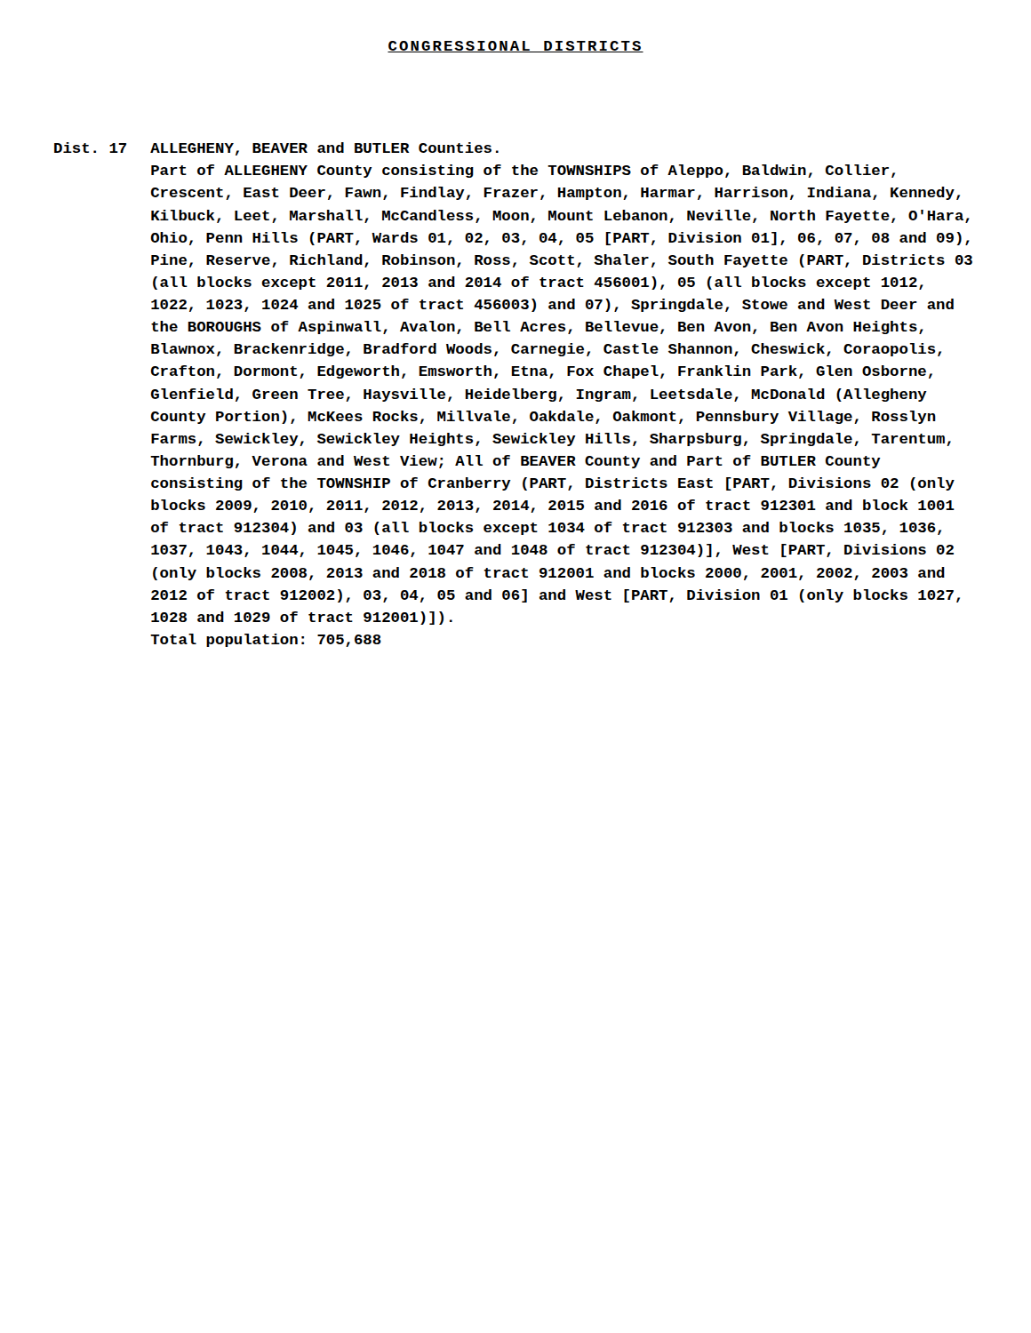CONGRESSIONAL DISTRICTS
Dist. 17
ALLEGHENY, BEAVER and BUTLER Counties.
Part of ALLEGHENY County consisting of the TOWNSHIPS of Aleppo, Baldwin, Collier, Crescent, East Deer, Fawn, Findlay, Frazer, Hampton, Harmar, Harrison, Indiana, Kennedy, Kilbuck, Leet, Marshall, McCandless, Moon, Mount Lebanon, Neville, North Fayette, O'Hara, Ohio, Penn Hills (PART, Wards 01, 02, 03, 04, 05 [PART, Division 01], 06, 07, 08 and 09), Pine, Reserve, Richland, Robinson, Ross, Scott, Shaler, South Fayette (PART, Districts 03 (all blocks except 2011, 2013 and 2014 of tract 456001), 05 (all blocks except 1012, 1022, 1023, 1024 and 1025 of tract 456003) and 07), Springdale, Stowe and West Deer and the BOROUGHS of Aspinwall, Avalon, Bell Acres, Bellevue, Ben Avon, Ben Avon Heights, Blawnox, Brackenridge, Bradford Woods, Carnegie, Castle Shannon, Cheswick, Coraopolis, Crafton, Dormont, Edgeworth, Emsworth, Etna, Fox Chapel, Franklin Park, Glen Osborne, Glenfield, Green Tree, Haysville, Heidelberg, Ingram, Leetsdale, McDonald (Allegheny County Portion), McKees Rocks, Millvale, Oakdale, Oakmont, Pennsbury Village, Rosslyn Farms, Sewickley, Sewickley Heights, Sewickley Hills, Sharpsburg, Springdale, Tarentum, Thornburg, Verona and West View; All of BEAVER County and Part of BUTLER County consisting of the TOWNSHIP of Cranberry (PART, Districts East [PART, Divisions 02 (only blocks 2009, 2010, 2011, 2012, 2013, 2014, 2015 and 2016 of tract 912301 and block 1001 of tract 912304) and 03 (all blocks except 1034 of tract 912303 and blocks 1035, 1036, 1037, 1043, 1044, 1045, 1046, 1047 and 1048 of tract 912304)], West [PART, Divisions 02 (only blocks 2008, 2013 and 2018 of tract 912001 and blocks 2000, 2001, 2002, 2003 and 2012 of tract 912002), 03, 04, 05 and 06] and West [PART, Division 01 (only blocks 1027, 1028 and 1029 of tract 912001)]).
Total population: 705,688